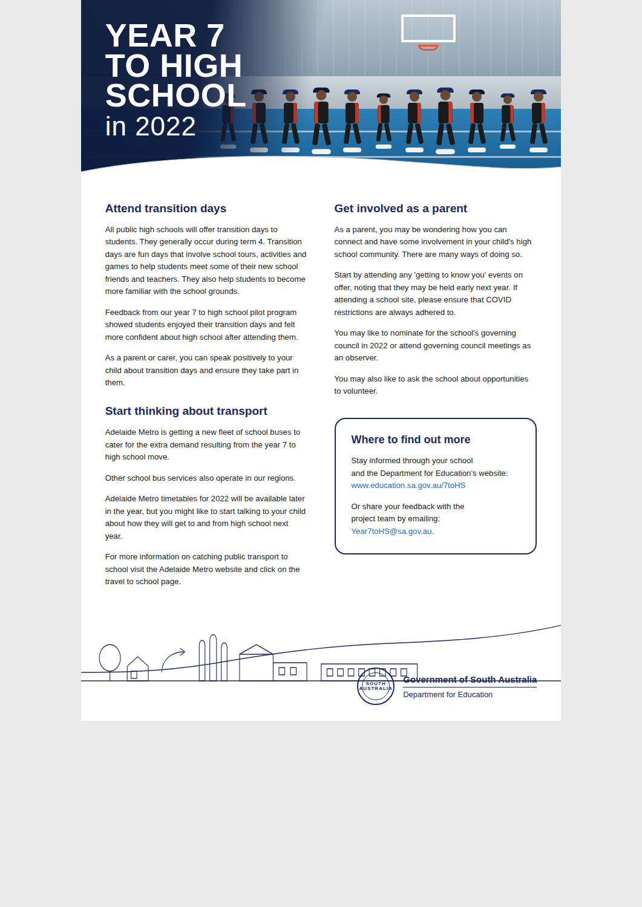Year 7 to high school in 2022
Attend transition days
All public high schools will offer transition days to students. They generally occur during term 4. Transition days are fun days that involve school tours, activities and games to help students meet some of their new school friends and teachers. They also help students to become more familiar with the school grounds.
Feedback from our year 7 to high school pilot program showed students enjoyed their transition days and felt more confident about high school after attending them.
As a parent or carer, you can speak positively to your child about transition days and ensure they take part in them.
Start thinking about transport
Adelaide Metro is getting a new fleet of school buses to cater for the extra demand resulting from the year 7 to high school move.
Other school bus services also operate in our regions.
Adelaide Metro timetables for 2022 will be available later in the year, but you might like to start talking to your child about how they will get to and from high school next year.
For more information on catching public transport to school visit the Adelaide Metro website and click on the travel to school page.
Get involved as a parent
As a parent, you may be wondering how you can connect and have some involvement in your child's high school community. There are many ways of doing so.
Start by attending any 'getting to know you' events on offer, noting that they may be held early next year. If attending a school site, please ensure that COVID restrictions are always adhered to.
You may like to nominate for the school's governing council in 2022 or attend governing council meetings as an observer.
You may also like to ask the school about opportunities to volunteer.
Where to find out more
Stay informed through your school
and the Department for Education's website:
www.education.sa.gov.au/7toHS
Or share your feedback with the
project team by emailing:
Year7toHS@sa.gov.au.
SOUTH
AUSTRALIA
Government of South Australia
Department for Education